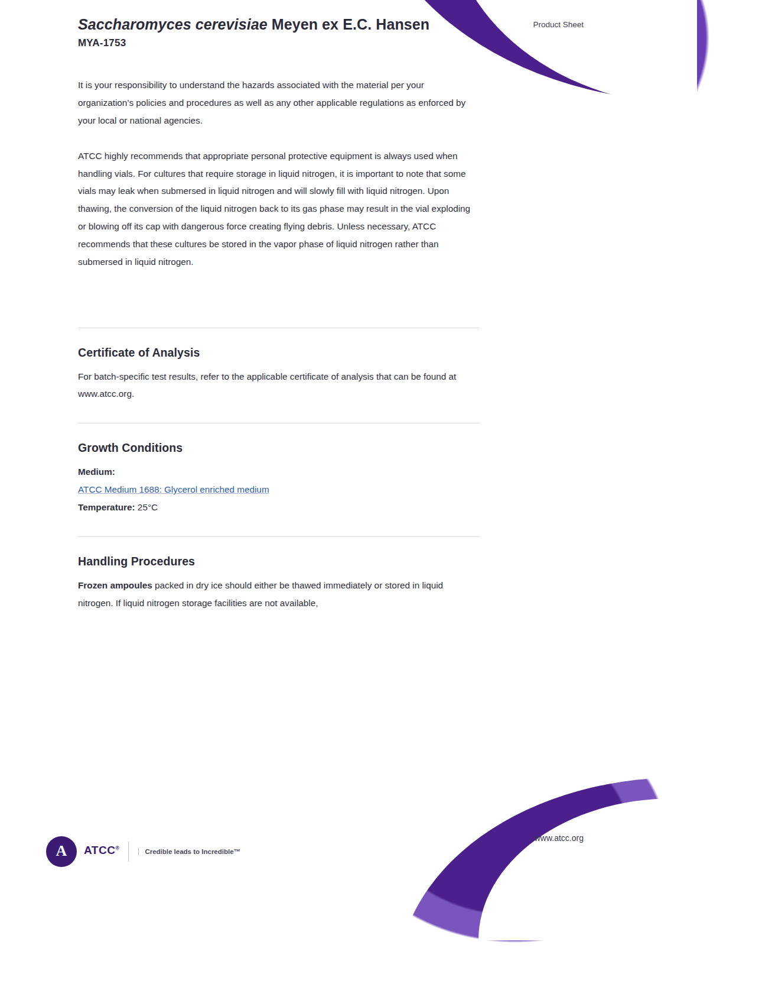Product Sheet
Saccharomyces cerevisiae Meyen ex E.C. Hansen
MYA-1753
It is your responsibility to understand the hazards associated with the material per your organization’s policies and procedures as well as any other applicable regulations as enforced by your local or national agencies.
ATCC highly recommends that appropriate personal protective equipment is always used when handling vials. For cultures that require storage in liquid nitrogen, it is important to note that some vials may leak when submersed in liquid nitrogen and will slowly fill with liquid nitrogen. Upon thawing, the conversion of the liquid nitrogen back to its gas phase may result in the vial exploding or blowing off its cap with dangerous force creating flying debris. Unless necessary, ATCC recommends that these cultures be stored in the vapor phase of liquid nitrogen rather than submersed in liquid nitrogen.
Certificate of Analysis
For batch-specific test results, refer to the applicable certificate of analysis that can be found at www.atcc.org.
Growth Conditions
Medium:
ATCC Medium 1688: Glycerol enriched medium
Temperature: 25°C
Handling Procedures
Frozen ampoules packed in dry ice should either be thawed immediately or stored in liquid nitrogen. If liquid nitrogen storage facilities are not available,
A
ATCC® Credible leads to Incredible™
www.atcc.org
Page 2 of 5